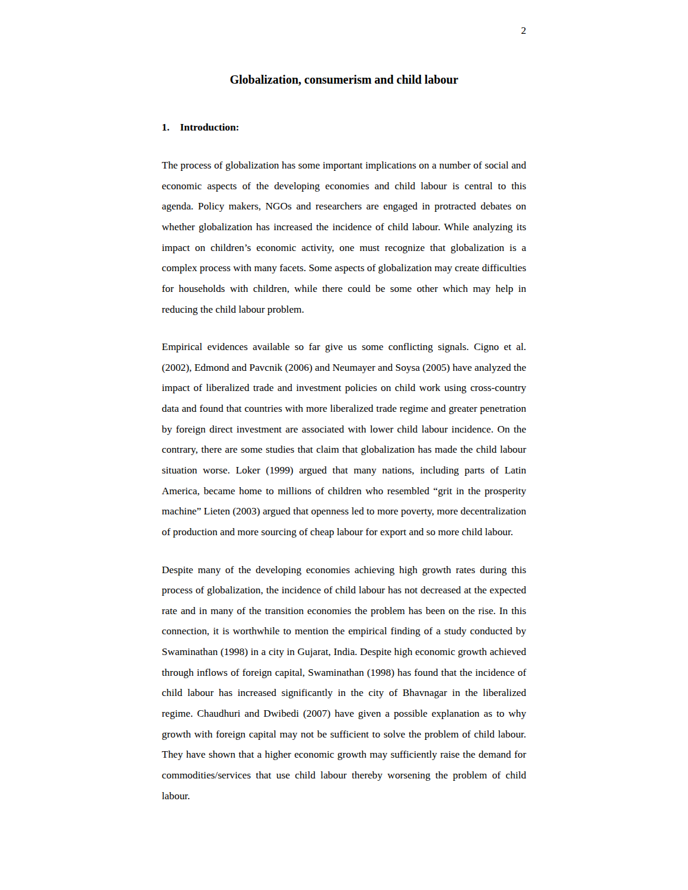2
Globalization, consumerism and child labour
1. Introduction:
The process of globalization has some important implications on a number of social and economic aspects of the developing economies and child labour is central to this agenda. Policy makers, NGOs and researchers are engaged in protracted debates on whether globalization has increased the incidence of child labour. While analyzing its impact on children’s economic activity, one must recognize that globalization is a complex process with many facets. Some aspects of globalization may create difficulties for households with children, while there could be some other which may help in reducing the child labour problem.
Empirical evidences available so far give us some conflicting signals. Cigno et al. (2002), Edmond and Pavcnik (2006) and Neumayer and Soysa (2005) have analyzed the impact of liberalized trade and investment policies on child work using cross-country data and found that countries with more liberalized trade regime and greater penetration by foreign direct investment are associated with lower child labour incidence. On the contrary, there are some studies that claim that globalization has made the child labour situation worse. Loker (1999) argued that many nations, including parts of Latin America, became home to millions of children who resembled “grit in the prosperity machine” Lieten (2003) argued that openness led to more poverty, more decentralization of production and more sourcing of cheap labour for export and so more child labour.
Despite many of the developing economies achieving high growth rates during this process of globalization, the incidence of child labour has not decreased at the expected rate and in many of the transition economies the problem has been on the rise. In this connection, it is worthwhile to mention the empirical finding of a study conducted by Swaminathan (1998) in a city in Gujarat, India. Despite high economic growth achieved through inflows of foreign capital, Swaminathan (1998) has found that the incidence of child labour has increased significantly in the city of Bhavnagar in the liberalized regime. Chaudhuri and Dwibedi (2007) have given a possible explanation as to why growth with foreign capital may not be sufficient to solve the problem of child labour. They have shown that a higher economic growth may sufficiently raise the demand for commodities/services that use child labour thereby worsening the problem of child labour.